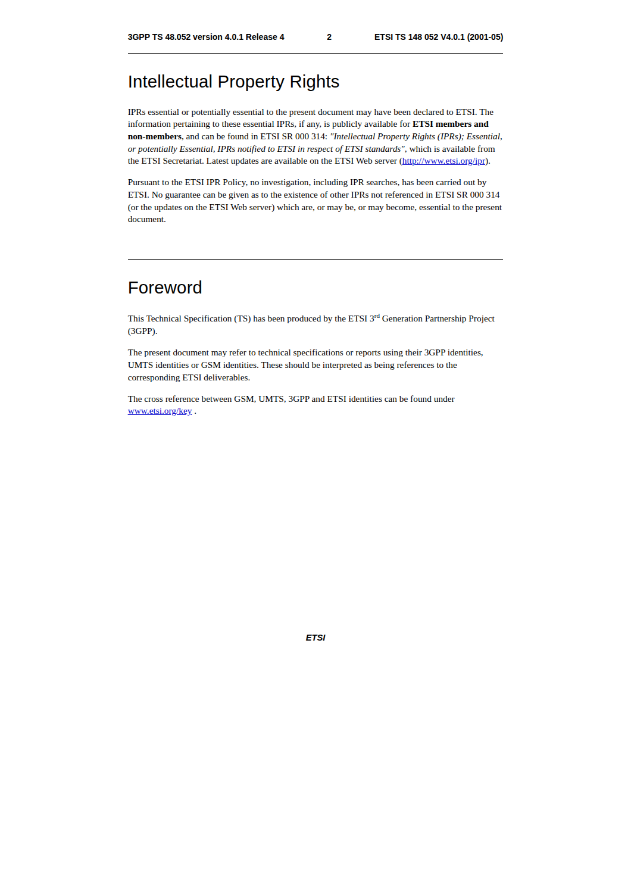3GPP TS 48.052 version 4.0.1 Release 4
2
ETSI TS 148 052 V4.0.1 (2001-05)
Intellectual Property Rights
IPRs essential or potentially essential to the present document may have been declared to ETSI. The information pertaining to these essential IPRs, if any, is publicly available for ETSI members and non-members, and can be found in ETSI SR 000 314: "Intellectual Property Rights (IPRs); Essential, or potentially Essential, IPRs notified to ETSI in respect of ETSI standards", which is available from the ETSI Secretariat. Latest updates are available on the ETSI Web server (http://www.etsi.org/ipr).
Pursuant to the ETSI IPR Policy, no investigation, including IPR searches, has been carried out by ETSI. No guarantee can be given as to the existence of other IPRs not referenced in ETSI SR 000 314 (or the updates on the ETSI Web server) which are, or may be, or may become, essential to the present document.
Foreword
This Technical Specification (TS) has been produced by the ETSI 3rd Generation Partnership Project (3GPP).
The present document may refer to technical specifications or reports using their 3GPP identities, UMTS identities or GSM identities. These should be interpreted as being references to the corresponding ETSI deliverables.
The cross reference between GSM, UMTS, 3GPP and ETSI identities can be found under www.etsi.org/key .
ETSI